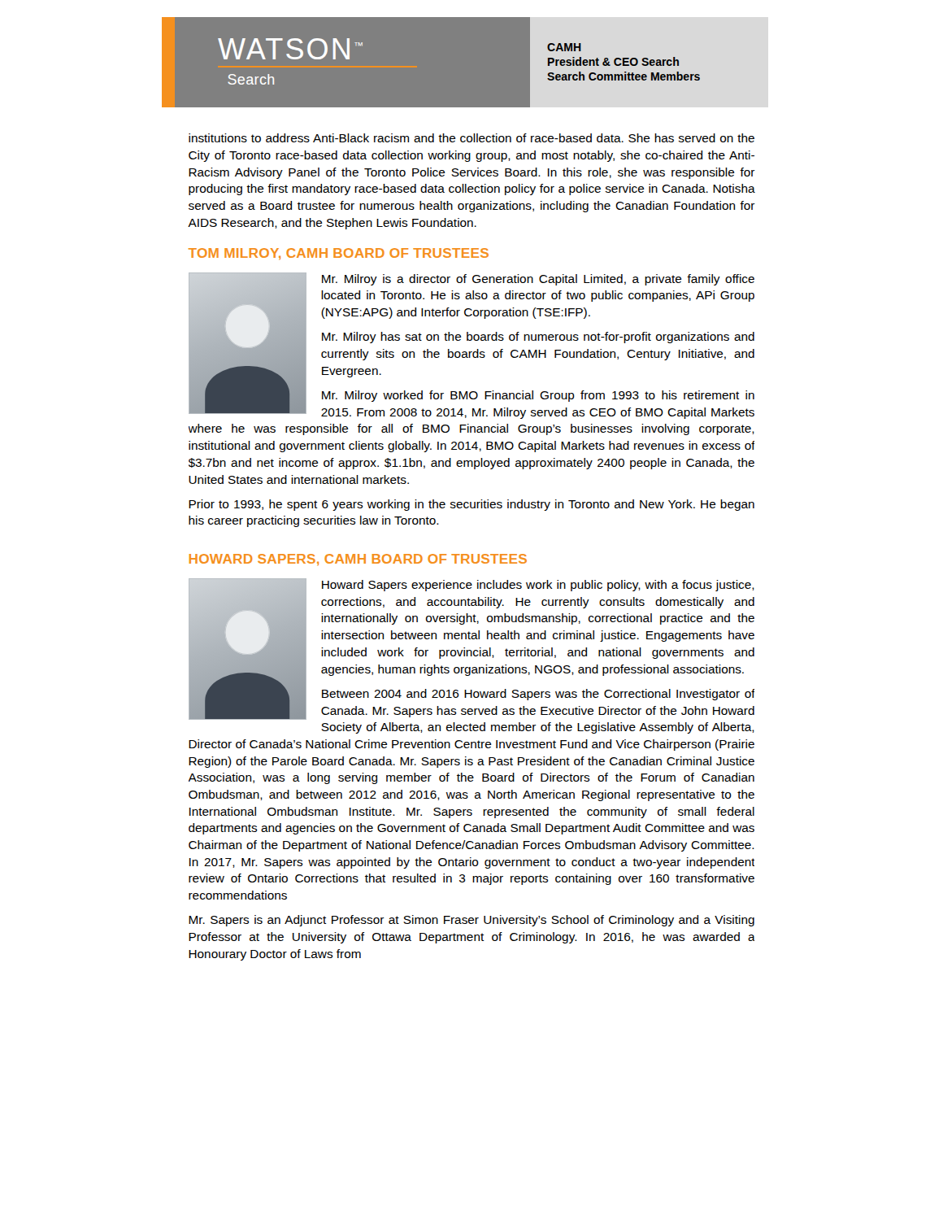WATSON™
Search
CAMH
President & CEO Search
Search Committee Members
institutions to address Anti-Black racism and the collection of race-based data. She has served on the City of Toronto race-based data collection working group, and most notably, she co-chaired the Anti-Racism Advisory Panel of the Toronto Police Services Board. In this role, she was responsible for producing the first mandatory race-based data collection policy for a police service in Canada. Notisha served as a Board trustee for numerous health organizations, including the Canadian Foundation for AIDS Research, and the Stephen Lewis Foundation.
Tom Milroy, CAMH Board of Trustees
Mr. Milroy is a director of Generation Capital Limited, a private family office located in Toronto. He is also a director of two public companies, APi Group (NYSE:APG) and Interfor Corporation (TSE:IFP).
Mr. Milroy has sat on the boards of numerous not-for-profit organizations and currently sits on the boards of CAMH Foundation, Century Initiative, and Evergreen.
Mr. Milroy worked for BMO Financial Group from 1993 to his retirement in 2015. From 2008 to 2014, Mr. Milroy served as CEO of BMO Capital Markets where he was responsible for all of BMO Financial Group’s businesses involving corporate, institutional and government clients globally. In 2014, BMO Capital Markets had revenues in excess of $3.7bn and net income of approx. $1.1bn, and employed approximately 2400 people in Canada, the United States and international markets.
Prior to 1993, he spent 6 years working in the securities industry in Toronto and New York. He began his career practicing securities law in Toronto.
Howard Sapers, CAMH Board of Trustees
Howard Sapers experience includes work in public policy, with a focus justice, corrections, and accountability. He currently consults domestically and internationally on oversight, ombudsmanship, correctional practice and the intersection between mental health and criminal justice. Engagements have included work for provincial, territorial, and national governments and agencies, human rights organizations, NGOS, and professional associations.
Between 2004 and 2016 Howard Sapers was the Correctional Investigator of Canada. Mr. Sapers has served as the Executive Director of the John Howard Society of Alberta, an elected member of the Legislative Assembly of Alberta, Director of Canada’s National Crime Prevention Centre Investment Fund and Vice Chairperson (Prairie Region) of the Parole Board Canada. Mr. Sapers is a Past President of the Canadian Criminal Justice Association, was a long serving member of the Board of Directors of the Forum of Canadian Ombudsman, and between 2012 and 2016, was a North American Regional representative to the International Ombudsman Institute. Mr. Sapers represented the community of small federal departments and agencies on the Government of Canada Small Department Audit Committee and was Chairman of the Department of National Defence/Canadian Forces Ombudsman Advisory Committee. In 2017, Mr. Sapers was appointed by the Ontario government to conduct a two-year independent review of Ontario Corrections that resulted in 3 major reports containing over 160 transformative recommendations
Mr. Sapers is an Adjunct Professor at Simon Fraser University’s School of Criminology and a Visiting Professor at the University of Ottawa Department of Criminology. In 2016, he was awarded a Honourary Doctor of Laws from